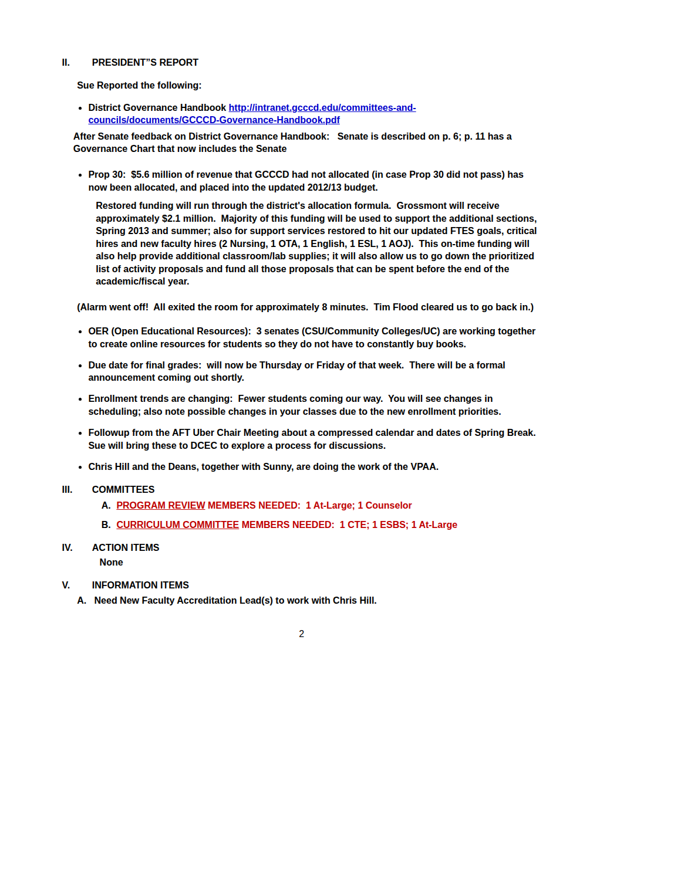II. PRESIDENT”S REPORT
Sue Reported the following:
District Governance Handbook http://intranet.gcccd.edu/committees-and-councils/documents/GCCCD-Governance-Handbook.pdf
After Senate feedback on District Governance Handbook: Senate is described on p. 6; p. 11 has a Governance Chart that now includes the Senate
Prop 30: $5.6 million of revenue that GCCCD had not allocated (in case Prop 30 did not pass) has now been allocated, and placed into the updated 2012/13 budget.
Restored funding will run through the district's allocation formula. Grossmont will receive approximately $2.1 million. Majority of this funding will be used to support the additional sections, Spring 2013 and summer; also for support services restored to hit our updated FTES goals, critical hires and new faculty hires (2 Nursing, 1 OTA, 1 English, 1 ESL, 1 AOJ). This on-time funding will also help provide additional classroom/lab supplies; it will also allow us to go down the prioritized list of activity proposals and fund all those proposals that can be spent before the end of the academic/fiscal year.
(Alarm went off! All exited the room for approximately 8 minutes. Tim Flood cleared us to go back in.)
OER (Open Educational Resources): 3 senates (CSU/Community Colleges/UC) are working together to create online resources for students so they do not have to constantly buy books.
Due date for final grades: will now be Thursday or Friday of that week. There will be a formal announcement coming out shortly.
Enrollment trends are changing: Fewer students coming our way. You will see changes in scheduling; also note possible changes in your classes due to the new enrollment priorities.
Followup from the AFT Uber Chair Meeting about a compressed calendar and dates of Spring Break. Sue will bring these to DCEC to explore a process for discussions.
Chris Hill and the Deans, together with Sunny, are doing the work of the VPAA.
III. COMMITTEES
A. PROGRAM REVIEW MEMBERS NEEDED: 1 At-Large; 1 Counselor
B. CURRICULUM COMMITTEE MEMBERS NEEDED: 1 CTE; 1 ESBS; 1 At-Large
IV. ACTION ITEMS
None
V. INFORMATION ITEMS
A. Need New Faculty Accreditation Lead(s) to work with Chris Hill.
2